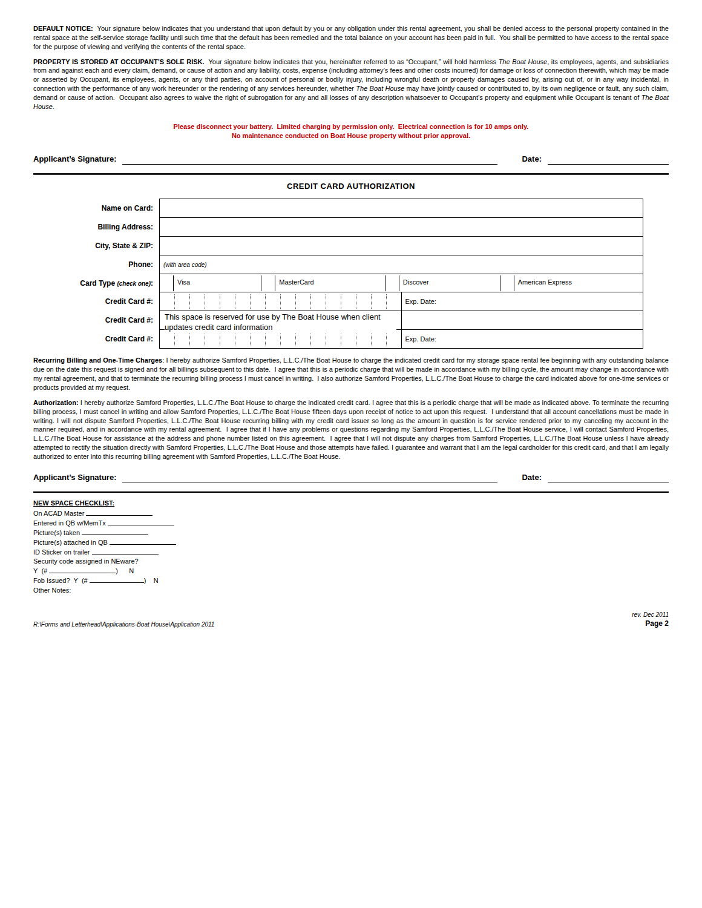DEFAULT NOTICE: Your signature below indicates that you understand that upon default by you or any obligation under this rental agreement, you shall be denied access to the personal property contained in the rental space at the self-service storage facility until such time that the default has been remedied and the total balance on your account has been paid in full. You shall be permitted to have access to the rental space for the purpose of viewing and verifying the contents of the rental space.
PROPERTY IS STORED AT OCCUPANT’S SOLE RISK. Your signature below indicates that you, hereinafter referred to as “Occupant,” will hold harmless The Boat House, its employees, agents, and subsidiaries from and against each and every claim, demand, or cause of action and any liability, costs, expense (including attorney’s fees and other costs incurred) for damage or loss of connection therewith, which may be made or asserted by Occupant, its employees, agents, or any third parties, on account of personal or bodily injury, including wrongful death or property damages caused by, arising out of, or in any way incidental, in connection with the performance of any work hereunder or the rendering of any services hereunder, whether The Boat House may have jointly caused or contributed to, by its own negligence or fault, any such claim, demand or cause of action. Occupant also agrees to waive the right of subrogation for any and all losses of any description whatsoever to Occupant’s property and equipment while Occupant is tenant of The Boat House.
Please disconnect your battery. Limited charging by permission only. Electrical connection is for 10 amps only.
No maintenance conducted on Boat House property without prior approval.
Applicant’s Signature: Date:
CREDIT CARD AUTHORIZATION
| Name on Card: | |
| Billing Address: | |
| City, State & ZIP: | |
| Phone: | (with area code) |
| Card Type (check one) : | Visa MasterCard Discover American Express |
| Credit Card #: | | Exp. Date: |
| Credit Card #: | This space is reserved for use by The Boat House when client updates credit card information | |
| Credit Card #: | | Exp. Date: |
Recurring Billing and One-Time Charges: I hereby authorize Samford Properties, L.L.C./The Boat House to charge the indicated credit card for my storage space rental fee beginning with any outstanding balance due on the date this request is signed and for all billings subsequent to this date. I agree that this is a periodic charge that will be made in accordance with my billing cycle, the amount may change in accordance with my rental agreement, and that to terminate the recurring billing process I must cancel in writing. I also authorize Samford Properties, L.L.C./The Boat House to charge the card indicated above for one-time services or products provided at my request.
Authorization: I hereby authorize Samford Properties, L.L.C./The Boat House to charge the indicated credit card. I agree that this is a periodic charge that will be made as indicated above. To terminate the recurring billing process, I must cancel in writing and allow Samford Properties, L.L.C./The Boat House fifteen days upon receipt of notice to act upon this request. I understand that all account cancellations must be made in writing. I will not dispute Samford Properties, L.L.C./The Boat House recurring billing with my credit card issuer so long as the amount in question is for service rendered prior to my canceling my account in the manner required, and in accordance with my rental agreement. I agree that if I have any problems or questions regarding my Samford Properties, L.L.C./The Boat House service, I will contact Samford Properties, L.L.C./The Boat House for assistance at the address and phone number listed on this agreement. I agree that I will not dispute any charges from Samford Properties, L.L.C./The Boat House unless I have already attempted to rectify the situation directly with Samford Properties, L.L.C./The Boat House and those attempts have failed. I guarantee and warrant that I am the legal cardholder for this credit card, and that I am legally authorized to enter into this recurring billing agreement with Samford Properties, L.L.C./The Boat House.
Applicant’s Signature: Date:
NEW SPACE CHECKLIST:
On ACAD Master
Entered in QB w/MemTx
Picture(s) taken
Picture(s) attached in QB
ID Sticker on trailer
Security code assigned in NEware?
Y (# ) N
Fob Issued? Y (# ) N
Other Notes:
R:\Forms and Letterhead\Applications-Boat House\Application 2011
rev. Dec 2011
Page 2